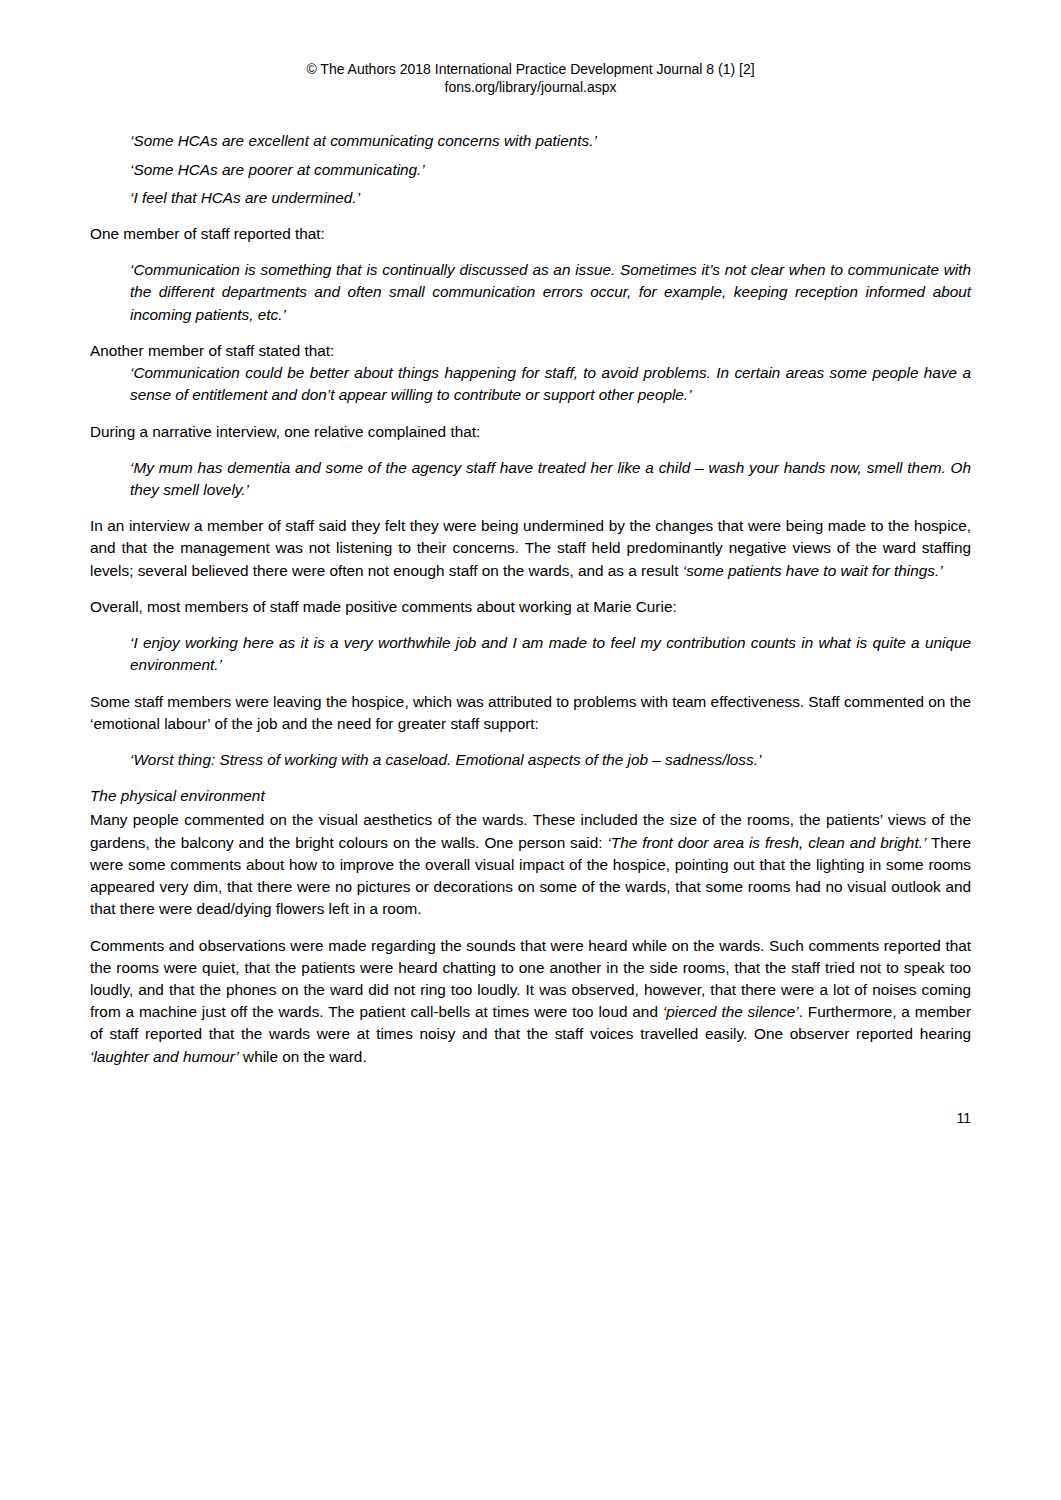© The Authors 2018 International Practice Development Journal 8 (1) [2]
fons.org/library/journal.aspx
‘Some HCAs are excellent at communicating concerns with patients.’
‘Some HCAs are poorer at communicating.’
‘I feel that HCAs are undermined.’
One member of staff reported that:
‘Communication is something that is continually discussed as an issue. Sometimes it’s not clear when to communicate with the different departments and often small communication errors occur, for example, keeping reception informed about incoming patients, etc.’
Another member of staff stated that:
‘Communication could be better about things happening for staff, to avoid problems. In certain areas some people have a sense of entitlement and don’t appear willing to contribute or support other people.’
During a narrative interview, one relative complained that:
‘My mum has dementia and some of the agency staff have treated her like a child – wash your hands now, smell them. Oh they smell lovely.’
In an interview a member of staff said they felt they were being undermined by the changes that were being made to the hospice, and that the management was not listening to their concerns. The staff held predominantly negative views of the ward staffing levels; several believed there were often not enough staff on the wards, and as a result ‘some patients have to wait for things.’
Overall, most members of staff made positive comments about working at Marie Curie:
‘I enjoy working here as it is a very worthwhile job and I am made to feel my contribution counts in what is quite a unique environment.’
Some staff members were leaving the hospice, which was attributed to problems with team effectiveness. Staff commented on the ‘emotional labour’ of the job and the need for greater staff support:
‘Worst thing: Stress of working with a caseload. Emotional aspects of the job – sadness/loss.’
The physical environment
Many people commented on the visual aesthetics of the wards. These included the size of the rooms, the patients’ views of the gardens, the balcony and the bright colours on the walls. One person said: ‘The front door area is fresh, clean and bright.’ There were some comments about how to improve the overall visual impact of the hospice, pointing out that the lighting in some rooms appeared very dim, that there were no pictures or decorations on some of the wards, that some rooms had no visual outlook and that there were dead/dying flowers left in a room.
Comments and observations were made regarding the sounds that were heard while on the wards. Such comments reported that the rooms were quiet, that the patients were heard chatting to one another in the side rooms, that the staff tried not to speak too loudly, and that the phones on the ward did not ring too loudly. It was observed, however, that there were a lot of noises coming from a machine just off the wards. The patient call-bells at times were too loud and ‘pierced the silence’. Furthermore, a member of staff reported that the wards were at times noisy and that the staff voices travelled easily. One observer reported hearing ‘laughter and humour’ while on the ward.
11